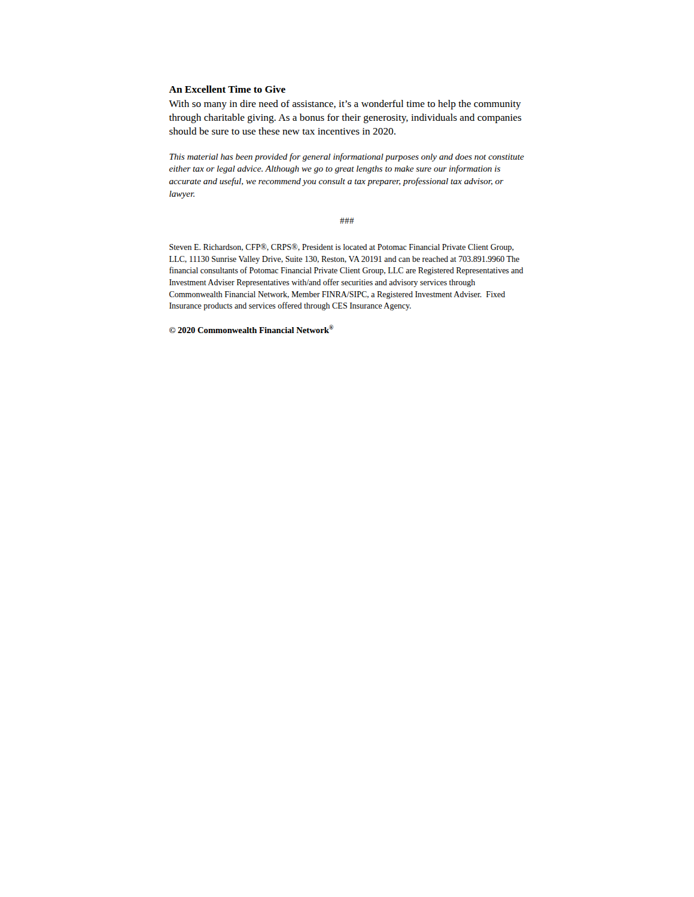An Excellent Time to Give
With so many in dire need of assistance, it’s a wonderful time to help the community through charitable giving. As a bonus for their generosity, individuals and companies should be sure to use these new tax incentives in 2020.
This material has been provided for general informational purposes only and does not constitute either tax or legal advice. Although we go to great lengths to make sure our information is accurate and useful, we recommend you consult a tax preparer, professional tax advisor, or lawyer.
###
Steven E. Richardson, CFP®, CRPS®, President is located at Potomac Financial Private Client Group, LLC, 11130 Sunrise Valley Drive, Suite 130, Reston, VA 20191 and can be reached at 703.891.9960 The financial consultants of Potomac Financial Private Client Group, LLC are Registered Representatives and Investment Adviser Representatives with/and offer securities and advisory services through Commonwealth Financial Network, Member FINRA/SIPC, a Registered Investment Adviser. Fixed Insurance products and services offered through CES Insurance Agency.
© 2020 Commonwealth Financial Network®